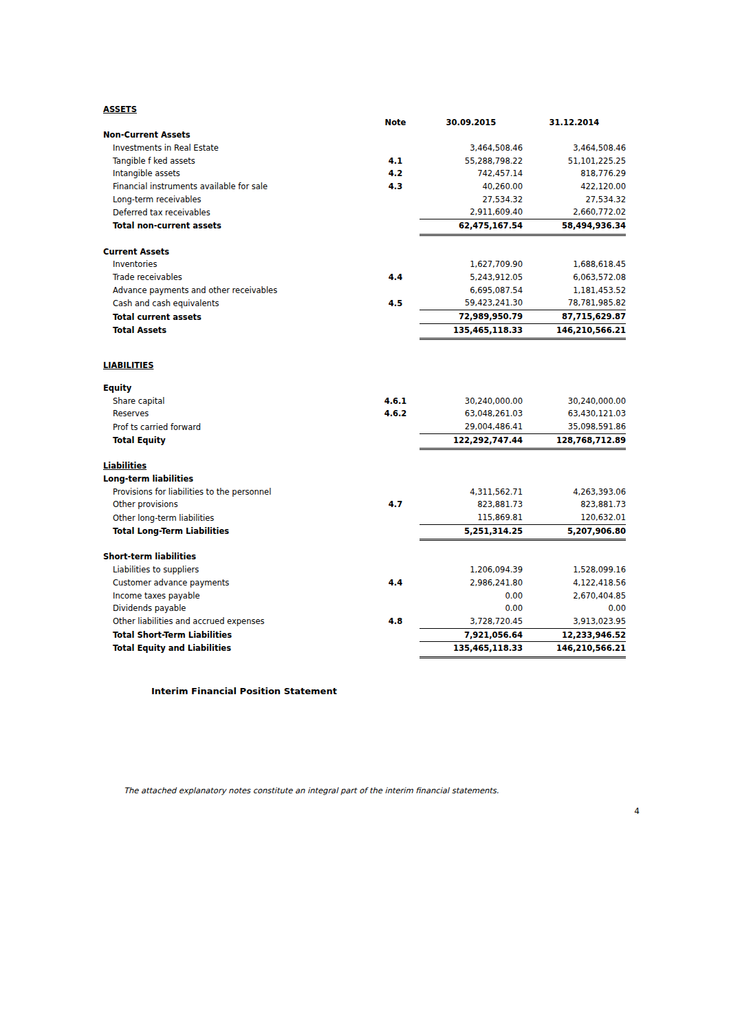| ASSETS | | | |
| | Note | 30.09.2015 | 31.12.2014 |
| Non-Current Assets | | | |
| Investments in Real Estate | | 3,464,508.46 | 3,464,508.46 |
| Tangible f ked assets | 4.1 | 55,288,798.22 | 51,101,225.25 |
| Intangible assets | 4.2 | 742,457.14 | 818,776.29 |
| Financial instruments available for sale | 4.3 | 40,260.00 | 422,120.00 |
| Long-term receivables | | 27,534.32 | 27,534.32 |
| Deferred tax receivables | | 2,911,609.40 | 2,660,772.02 |
| Total non-current assets | | 62,475,167.54 | 58,494,936.34 |
| Current Assets | | | |
| Inventories | | 1,627,709.90 | 1,688,618.45 |
| Trade receivables | 4.4 | 5,243,912.05 | 6,063,572.08 |
| Advance payments and other receivables | | 6,695,087.54 | 1,181,453.52 |
| Cash and cash equivalents | 4.5 | 59,423,241.30 | 78,781,985.82 |
| Total current assets | | 72,989,950.79 | 87,715,629.87 |
| Total Assets | | 135,465,118.33 | 146,210,566.21 |
| LIABILITIES | | | |
| Equity | | | |
| Share capital | 4.6.1 | 30,240,000.00 | 30,240,000.00 |
| Reserves | 4.6.2 | 63,048,261.03 | 63,430,121.03 |
| Prof ts carried forward | | 29,004,486.41 | 35,098,591.86 |
| Total Equity | | 122,292,747.44 | 128,768,712.89 |
| Liabilities | | | |
| Long-term liabilities | | | |
| Provisions for liabilities to the personnel | | 4,311,562.71 | 4,263,393.06 |
| Other provisions | 4.7 | 823,881.73 | 823,881.73 |
| Other long-term liabilities | | 115,869.81 | 120,632.01 |
| Total Long-Term Liabilities | | 5,251,314.25 | 5,207,906.80 |
| Short-term liabilities | | | |
| Liabilities to suppliers | | 1,206,094.39 | 1,528,099.16 |
| Customer advance payments | 4.4 | 2,986,241.80 | 4,122,418.56 |
| Income taxes payable | | 0.00 | 2,670,404.85 |
| Dividends payable | | 0.00 | 0.00 |
| Other liabilities and accrued expenses | 4.8 | 3,728,720.45 | 3,913,023.95 |
| Total Short-Term Liabilities | | 7,921,056.64 | 12,233,946.52 |
| Total Equity and Liabilities | | 135,465,118.33 | 146,210,566.21 |
Interim Financial Position Statement
The attached explanatory notes constitute an integral part of the interim financial statements.
4